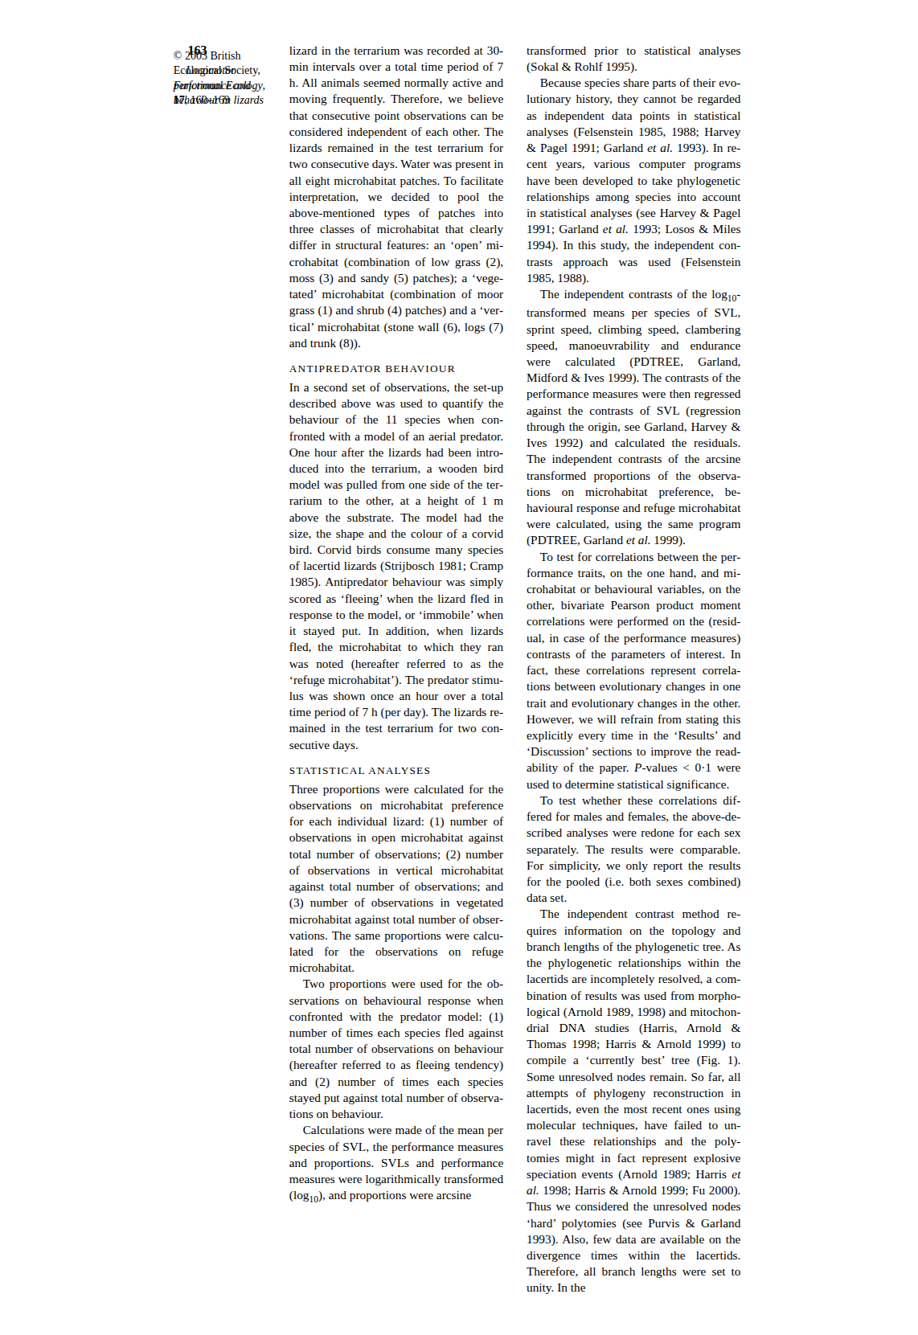163
Locomotor
performance and
behaviour in lizards
© 2003 British
Ecological Society,
Functional Ecology,
17, 160–169
lizard in the terrarium was recorded at 30-min intervals over a total time period of 7 h. All animals seemed normally active and moving frequently. Therefore, we believe that consecutive point observations can be considered independent of each other. The lizards remained in the test terrarium for two consecutive days. Water was present in all eight microhabitat patches. To facilitate interpretation, we decided to pool the above-mentioned types of patches into three classes of microhabitat that clearly differ in structural features: an ‘open’ microhabitat (combination of low grass (2), moss (3) and sandy (5) patches); a ‘vegetated’ microhabitat (combination of moor grass (1) and shrub (4) patches) and a ‘vertical’ microhabitat (stone wall (6), logs (7) and trunk (8)).
Antipredator behaviour
In a second set of observations, the set-up described above was used to quantify the behaviour of the 11 species when confronted with a model of an aerial predator. One hour after the lizards had been introduced into the terrarium, a wooden bird model was pulled from one side of the terrarium to the other, at a height of 1 m above the substrate. The model had the size, the shape and the colour of a corvid bird. Corvid birds consume many species of lacertid lizards (Strijbosch 1981; Cramp 1985). Antipredator behaviour was simply scored as ‘fleeing’ when the lizard fled in response to the model, or ‘immobile’ when it stayed put. In addition, when lizards fled, the microhabitat to which they ran was noted (hereafter referred to as the ‘refuge microhabitat’). The predator stimulus was shown once an hour over a total time period of 7 h (per day). The lizards remained in the test terrarium for two consecutive days.
Statistical analyses
Three proportions were calculated for the observations on microhabitat preference for each individual lizard: (1) number of observations in open microhabitat against total number of observations; (2) number of observations in vertical microhabitat against total number of observations; and (3) number of observations in vegetated microhabitat against total number of observations. The same proportions were calculated for the observations on refuge microhabitat.
Two proportions were used for the observations on behavioural response when confronted with the predator model: (1) number of times each species fled against total number of observations on behaviour (hereafter referred to as fleeing tendency) and (2) number of times each species stayed put against total number of observations on behaviour.
Calculations were made of the mean per species of SVL, the performance measures and proportions. SVLs and performance measures were logarithmically transformed (log10), and proportions were arcsine
transformed prior to statistical analyses (Sokal & Rohlf 1995).
Because species share parts of their evolutionary history, they cannot be regarded as independent data points in statistical analyses (Felsenstein 1985, 1988; Harvey & Pagel 1991; Garland et al. 1993). In recent years, various computer programs have been developed to take phylogenetic relationships among species into account in statistical analyses (see Harvey & Pagel 1991; Garland et al. 1993; Losos & Miles 1994). In this study, the independent contrasts approach was used (Felsenstein 1985, 1988).
The independent contrasts of the log10-transformed means per species of SVL, sprint speed, climbing speed, clambering speed, manoeuvrability and endurance were calculated (PDTREE, Garland, Midford & Ives 1999). The contrasts of the performance measures were then regressed against the contrasts of SVL (regression through the origin, see Garland, Harvey & Ives 1992) and calculated the residuals. The independent contrasts of the arcsine transformed proportions of the observations on microhabitat preference, behavioural response and refuge microhabitat were calculated, using the same program (PDTREE, Garland et al. 1999).
To test for correlations between the performance traits, on the one hand, and microhabitat or behavioural variables, on the other, bivariate Pearson product moment correlations were performed on the (residual, in case of the performance measures) contrasts of the parameters of interest. In fact, these correlations represent correlations between evolutionary changes in one trait and evolutionary changes in the other. However, we will refrain from stating this explicitly every time in the ‘Results’ and ‘Discussion’ sections to improve the readability of the paper. P-values < 0·1 were used to determine statistical significance.
To test whether these correlations differed for males and females, the above-described analyses were redone for each sex separately. The results were comparable. For simplicity, we only report the results for the pooled (i.e. both sexes combined) data set.
The independent contrast method requires information on the topology and branch lengths of the phylogenetic tree. As the phylogenetic relationships within the lacertids are incompletely resolved, a combination of results was used from morphological (Arnold 1989, 1998) and mitochondrial DNA studies (Harris, Arnold & Thomas 1998; Harris & Arnold 1999) to compile a ‘currently best’ tree (Fig. 1). Some unresolved nodes remain. So far, all attempts of phylogeny reconstruction in lacertids, even the most recent ones using molecular techniques, have failed to unravel these relationships and the polytomies might in fact represent explosive speciation events (Arnold 1989; Harris et al. 1998; Harris & Arnold 1999; Fu 2000). Thus we considered the unresolved nodes ‘hard’ polytomies (see Purvis & Garland 1993). Also, few data are available on the divergence times within the lacertids. Therefore, all branch lengths were set to unity. In the